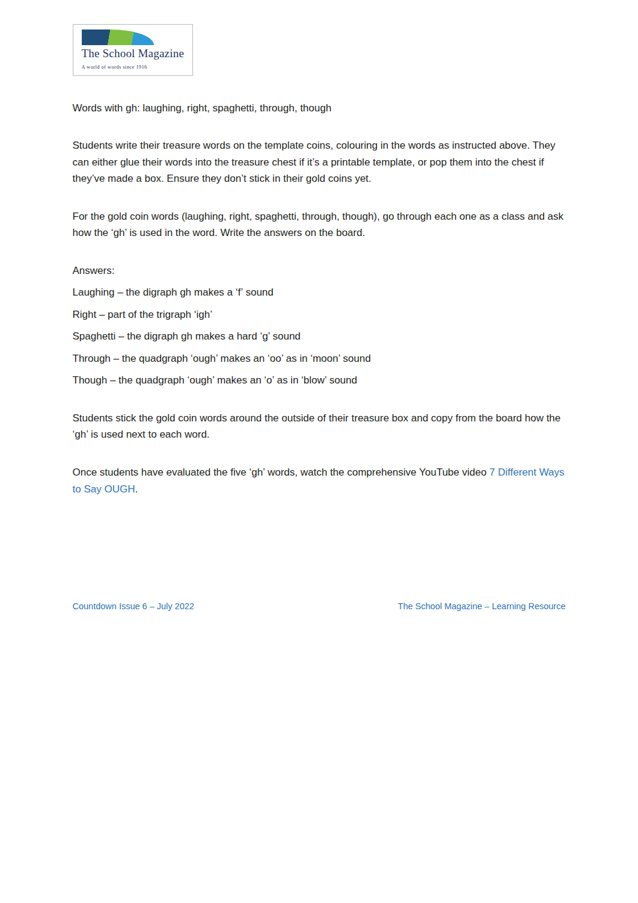The School Magazine
A world of words since 1916
Words with gh: laughing, right, spaghetti, through, though
Students write their treasure words on the template coins, colouring in the words as instructed above. They can either glue their words into the treasure chest if it’s a printable template, or pop them into the chest if they’ve made a box. Ensure they don’t stick in their gold coins yet.
For the gold coin words (laughing, right, spaghetti, through, though), go through each one as a class and ask how the ‘gh’ is used in the word. Write the answers on the board.
Answers:
Laughing – the digraph gh makes a ‘f’ sound
Right – part of the trigraph ‘igh’
Spaghetti – the digraph gh makes a hard ‘g’ sound
Through – the quadgraph ‘ough’ makes an ‘oo’ as in ‘moon’ sound
Though – the quadgraph ‘ough’ makes an ‘o’ as in ‘blow’ sound
Students stick the gold coin words around the outside of their treasure box and copy from the board how the ‘gh’ is used next to each word.
Once students have evaluated the five ‘gh’ words, watch the comprehensive YouTube video 7 Different Ways to Say OUGH.
Countdown Issue 6 – July 2022
The School Magazine – Learning Resource